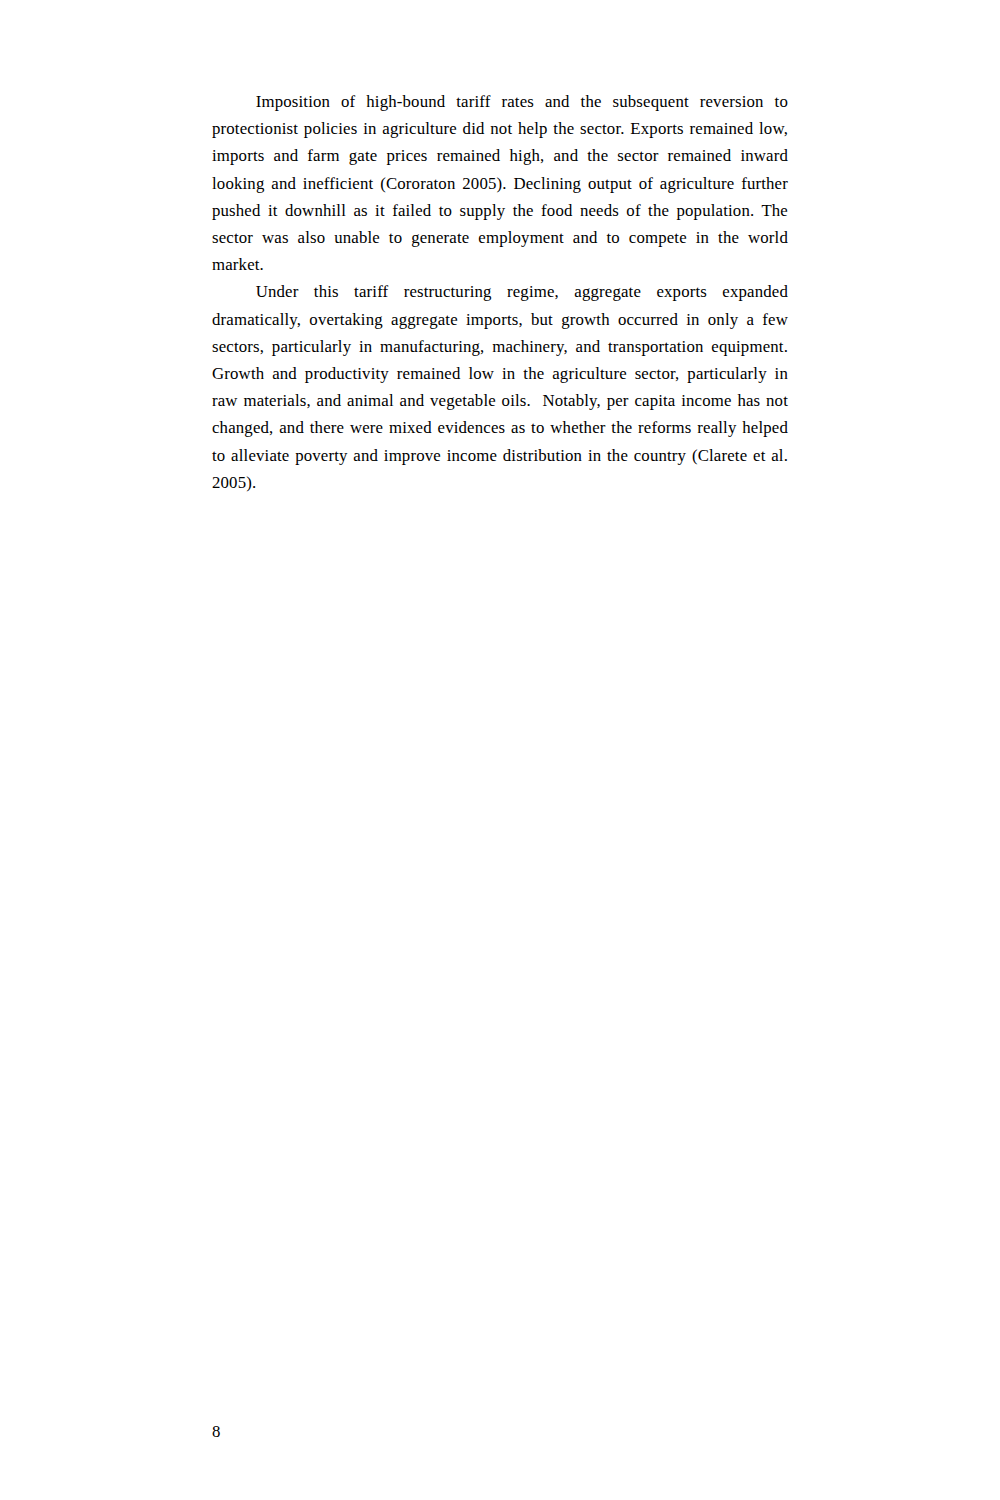Imposition of high-bound tariff rates and the subsequent reversion to protectionist policies in agriculture did not help the sector. Exports remained low, imports and farm gate prices remained high, and the sector remained inward looking and inefficient (Cororaton 2005). Declining output of agriculture further pushed it downhill as it failed to supply the food needs of the population. The sector was also unable to generate employment and to compete in the world market.
Under this tariff restructuring regime, aggregate exports expanded dramatically, overtaking aggregate imports, but growth occurred in only a few sectors, particularly in manufacturing, machinery, and transportation equipment. Growth and productivity remained low in the agriculture sector, particularly in raw materials, and animal and vegetable oils. Notably, per capita income has not changed, and there were mixed evidences as to whether the reforms really helped to alleviate poverty and improve income distribution in the country (Clarete et al. 2005).
8